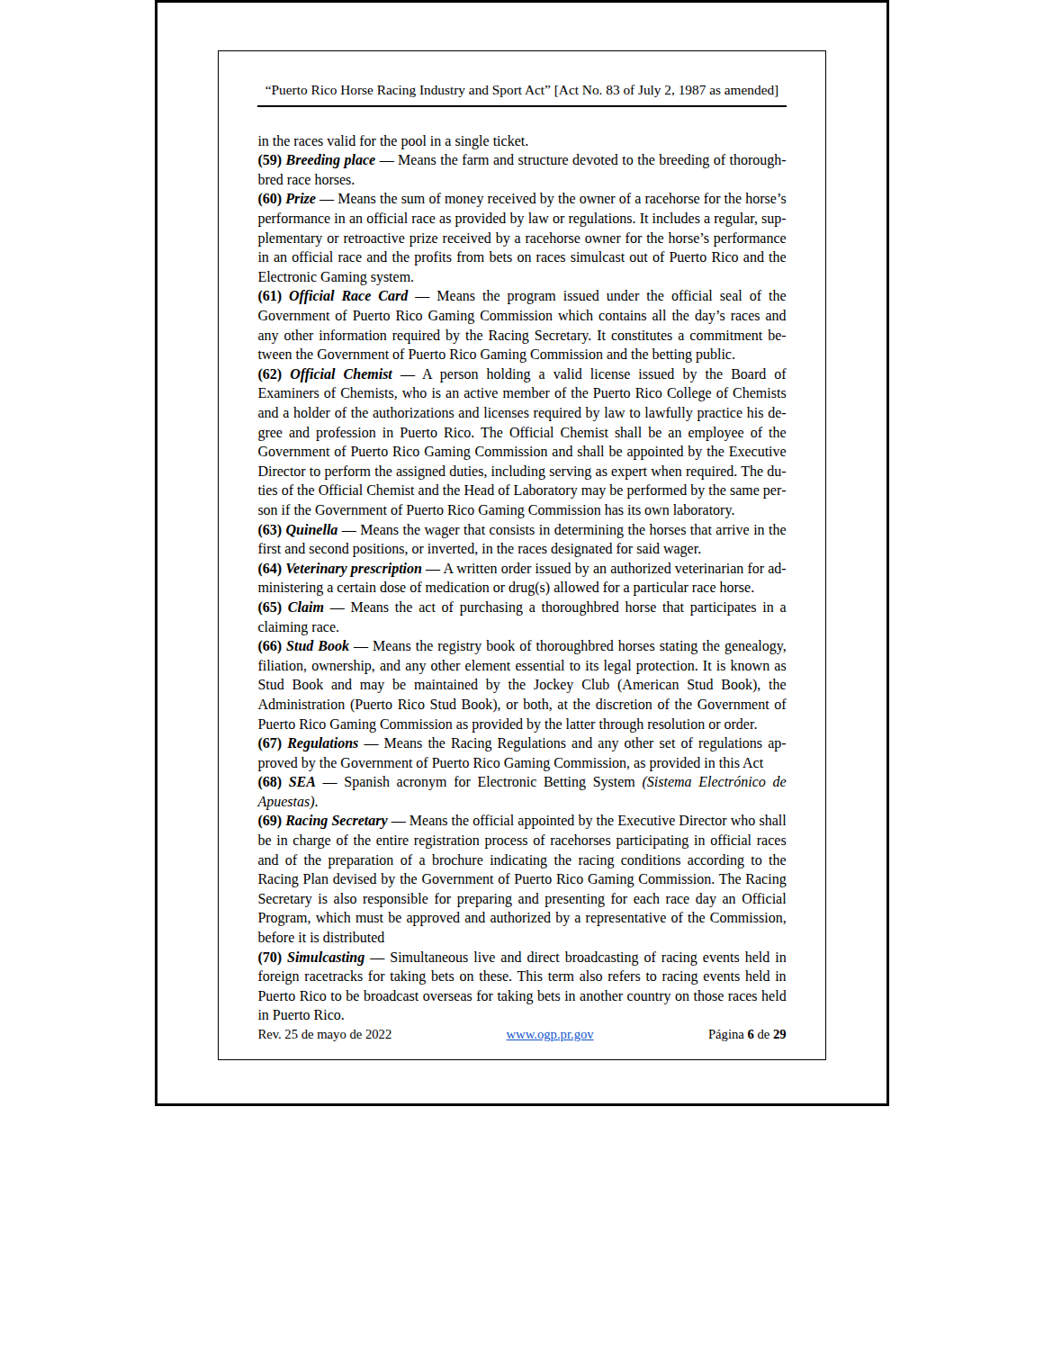“Puerto Rico Horse Racing Industry and Sport Act” [Act No. 83 of July 2, 1987 as amended]
in the races valid for the pool in a single ticket.
(59) Breeding place — Means the farm and structure devoted to the breeding of thoroughbred race horses.
(60) Prize — Means the sum of money received by the owner of a racehorse for the horse’s performance in an official race as provided by law or regulations. It includes a regular, supplementary or retroactive prize received by a racehorse owner for the horse’s performance in an official race and the profits from bets on races simulcast out of Puerto Rico and the Electronic Gaming system.
(61) Official Race Card — Means the program issued under the official seal of the Government of Puerto Rico Gaming Commission which contains all the day’s races and any other information required by the Racing Secretary. It constitutes a commitment between the Government of Puerto Rico Gaming Commission and the betting public.
(62) Official Chemist — A person holding a valid license issued by the Board of Examiners of Chemists, who is an active member of the Puerto Rico College of Chemists and a holder of the authorizations and licenses required by law to lawfully practice his degree and profession in Puerto Rico. The Official Chemist shall be an employee of the Government of Puerto Rico Gaming Commission and shall be appointed by the Executive Director to perform the assigned duties, including serving as expert when required. The duties of the Official Chemist and the Head of Laboratory may be performed by the same person if the Government of Puerto Rico Gaming Commission has its own laboratory.
(63) Quinella — Means the wager that consists in determining the horses that arrive in the first and second positions, or inverted, in the races designated for said wager.
(64) Veterinary prescription — A written order issued by an authorized veterinarian for administering a certain dose of medication or drug(s) allowed for a particular race horse.
(65) Claim — Means the act of purchasing a thoroughbred horse that participates in a claiming race.
(66) Stud Book — Means the registry book of thoroughbred horses stating the genealogy, filiation, ownership, and any other element essential to its legal protection. It is known as Stud Book and may be maintained by the Jockey Club (American Stud Book), the Administration (Puerto Rico Stud Book), or both, at the discretion of the Government of Puerto Rico Gaming Commission as provided by the latter through resolution or order.
(67) Regulations — Means the Racing Regulations and any other set of regulations approved by the Government of Puerto Rico Gaming Commission, as provided in this Act
(68) SEA — Spanish acronym for Electronic Betting System (Sistema Electrónico de Apuestas).
(69) Racing Secretary — Means the official appointed by the Executive Director who shall be in charge of the entire registration process of racehorses participating in official races and of the preparation of a brochure indicating the racing conditions according to the Racing Plan devised by the Government of Puerto Rico Gaming Commission. The Racing Secretary is also responsible for preparing and presenting for each race day an Official Program, which must be approved and authorized by a representative of the Commission, before it is distributed
(70) Simulcasting — Simultaneous live and direct broadcasting of racing events held in foreign racetracks for taking bets on these. This term also refers to racing events held in Puerto Rico to be broadcast overseas for taking bets in another country on those races held in Puerto Rico.
Rev. 25 de mayo de 2022 www.ogp.pr.gov Página 6 de 29